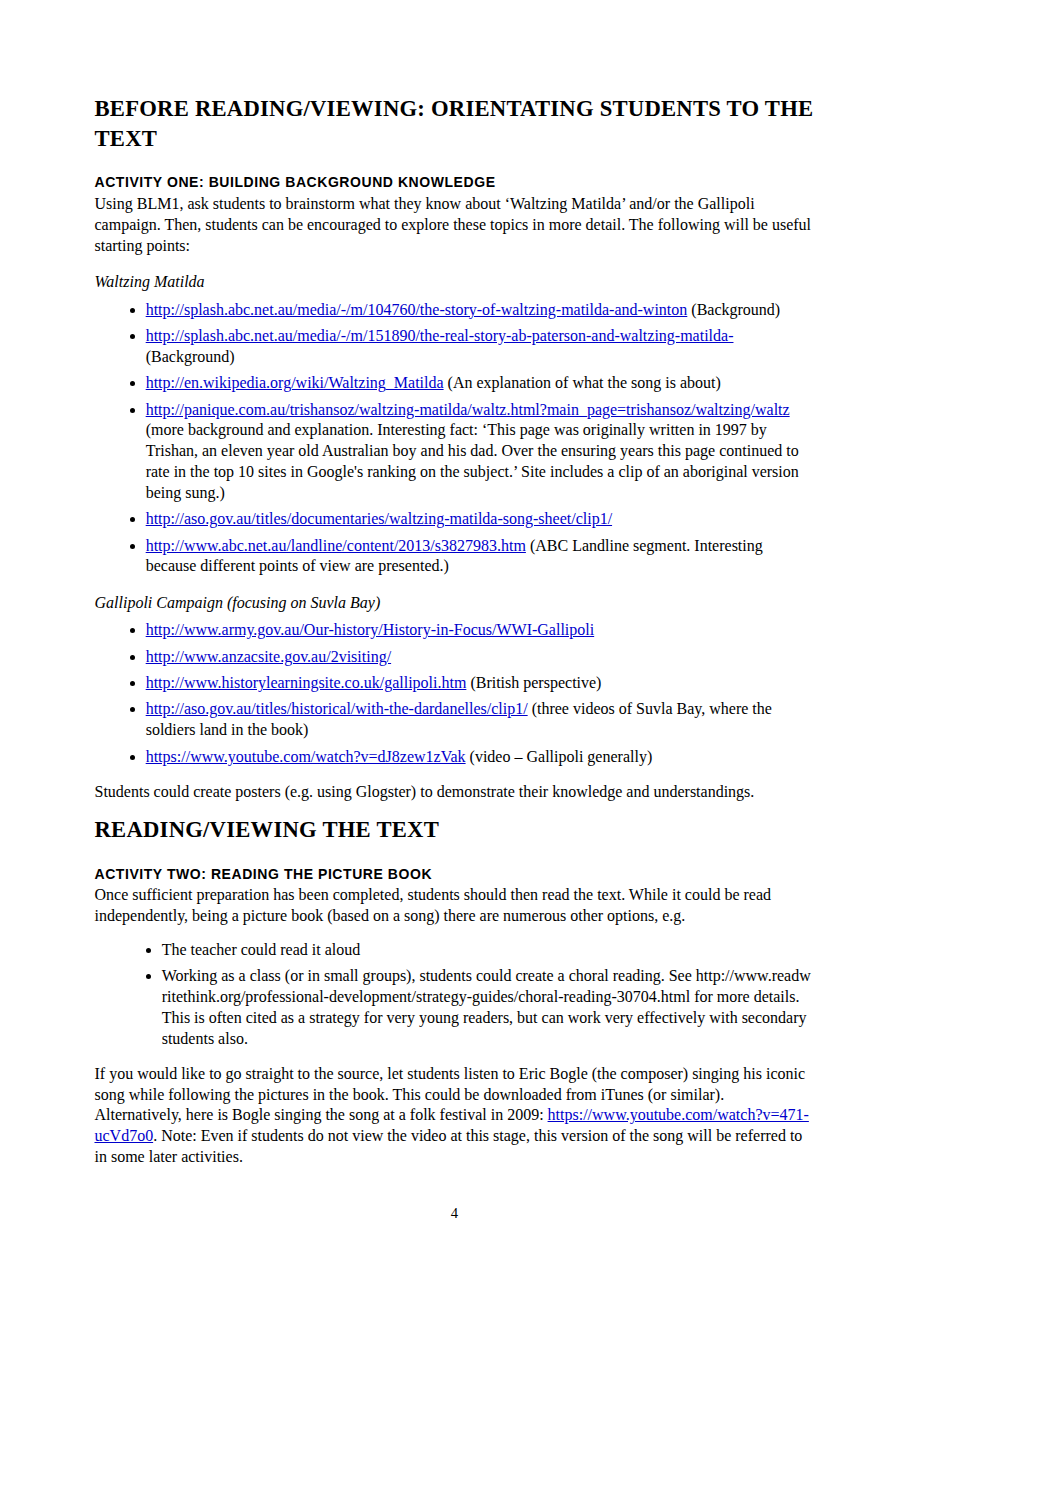BEFORE READING/VIEWING: ORIENTATING STUDENTS TO THE TEXT
ACTIVITY ONE: BUILDING BACKGROUND KNOWLEDGE
Using BLM1, ask students to brainstorm what they know about ‘Waltzing Matilda’ and/or the Gallipoli campaign. Then, students can be encouraged to explore these topics in more detail. The following will be useful starting points:
Waltzing Matilda
http://splash.abc.net.au/media/-/m/104760/the-story-of-waltzing-matilda-and-winton (Background)
http://splash.abc.net.au/media/-/m/151890/the-real-story-ab-paterson-and-waltzing-matilda- (Background)
http://en.wikipedia.org/wiki/Waltzing_Matilda (An explanation of what the song is about)
http://panique.com.au/trishansoz/waltzing-matilda/waltz.html?main_page=trishansoz/waltzing/waltz (more background and explanation. Interesting fact: ‘This page was originally written in 1997 by Trishan, an eleven year old Australian boy and his dad. Over the ensuring years this page continued to rate in the top 10 sites in Google's ranking on the subject.’ Site includes a clip of an aboriginal version being sung.)
http://aso.gov.au/titles/documentaries/waltzing-matilda-song-sheet/clip1/
http://www.abc.net.au/landline/content/2013/s3827983.htm (ABC Landline segment. Interesting because different points of view are presented.)
Gallipoli Campaign (focusing on Suvla Bay)
http://www.army.gov.au/Our-history/History-in-Focus/WWI-Gallipoli
http://www.anzacsite.gov.au/2visiting/
http://www.historylearningsite.co.uk/gallipoli.htm (British perspective)
http://aso.gov.au/titles/historical/with-the-dardanelles/clip1/ (three videos of Suvla Bay, where the soldiers land in the book)
https://www.youtube.com/watch?v=dJ8zew1zVak (video – Gallipoli generally)
Students could create posters (e.g. using Glogster) to demonstrate their knowledge and understandings.
READING/VIEWING THE TEXT
ACTIVITY TWO: READING THE PICTURE BOOK
Once sufficient preparation has been completed, students should then read the text. While it could be read independently, being a picture book (based on a song) there are numerous other options, e.g.
The teacher could read it aloud
Working as a class (or in small groups), students could create a choral reading. See http://www.readwritethink.org/professional-development/strategy-guides/choral-reading-30704.html for more details. This is often cited as a strategy for very young readers, but can work very effectively with secondary students also.
If you would like to go straight to the source, let students listen to Eric Bogle (the composer) singing his iconic song while following the pictures in the book. This could be downloaded from iTunes (or similar). Alternatively, here is Bogle singing the song at a folk festival in 2009: https://www.youtube.com/watch?v=471-ucVd7o0. Note: Even if students do not view the video at this stage, this version of the song will be referred to in some later activities.
4